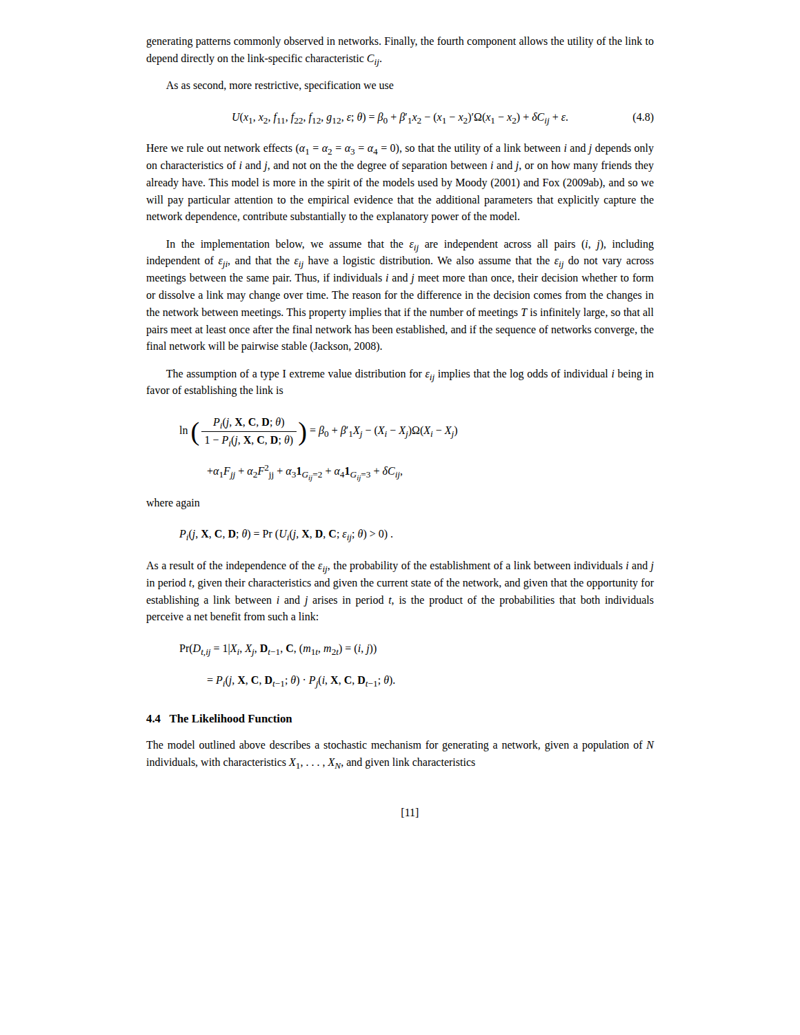generating patterns commonly observed in networks. Finally, the fourth component allows the utility of the link to depend directly on the link-specific characteristic Cij.
As as second, more restrictive, specification we use
U(x1, x2, f11, f22, f12, g12, ε; θ) = β0 + β′1x2 − (x1 − x2)′Ω(x1 − x2) + δCij + ε. (4.8)
Here we rule out network effects (α1 = α2 = α3 = α4 = 0), so that the utility of a link between i and j depends only on characteristics of i and j, and not on the the degree of separation between i and j, or on how many friends they already have. This model is more in the spirit of the models used by Moody (2001) and Fox (2009ab), and so we will pay particular attention to the empirical evidence that the additional parameters that explicitly capture the network dependence, contribute substantially to the explanatory power of the model.
In the implementation below, we assume that the εij are independent across all pairs (i, j), including independent of εji, and that the εij have a logistic distribution. We also assume that the εij do not vary across meetings between the same pair. Thus, if individuals i and j meet more than once, their decision whether to form or dissolve a link may change over time. The reason for the difference in the decision comes from the changes in the network between meetings. This property implies that if the number of meetings T is infinitely large, so that all pairs meet at least once after the final network has been established, and if the sequence of networks converge, the final network will be pairwise stable (Jackson, 2008).
The assumption of a type I extreme value distribution for εij implies that the log odds of individual i being in favor of establishing the link is
ln (Pi(j, X, C, D; θ) 1 − Pi(j, X, C, D; θ)) = β0 + β′1Xj − (Xi − Xj)Ω(Xi − Xj)
+α1Fjj + α2F2jj + α31Gij=2 + α41Gij=3 + δCij,
where again
Pi(j, X, C, D; θ) = Pr (Ui(j, X, D, C; εij; θ) > 0) .
As a result of the independence of the εij, the probability of the establishment of a link between individuals i and j in period t, given their characteristics and given the current state of the network, and given that the opportunity for establishing a link between i and j arises in period t, is the product of the probabilities that both individuals perceive a net benefit from such a link:
Pr(Dt,ij = 1|Xi, Xj, Dt−1, C, (m1t, m2t) = (i, j))
= Pi(j, X, C, Dt−1; θ) · Pj(i, X, C, Dt−1; θ).
4.4 The Likelihood Function
The model outlined above describes a stochastic mechanism for generating a network, given a population of N individuals, with characteristics X1, . . . , XN, and given link characteristics
[11]